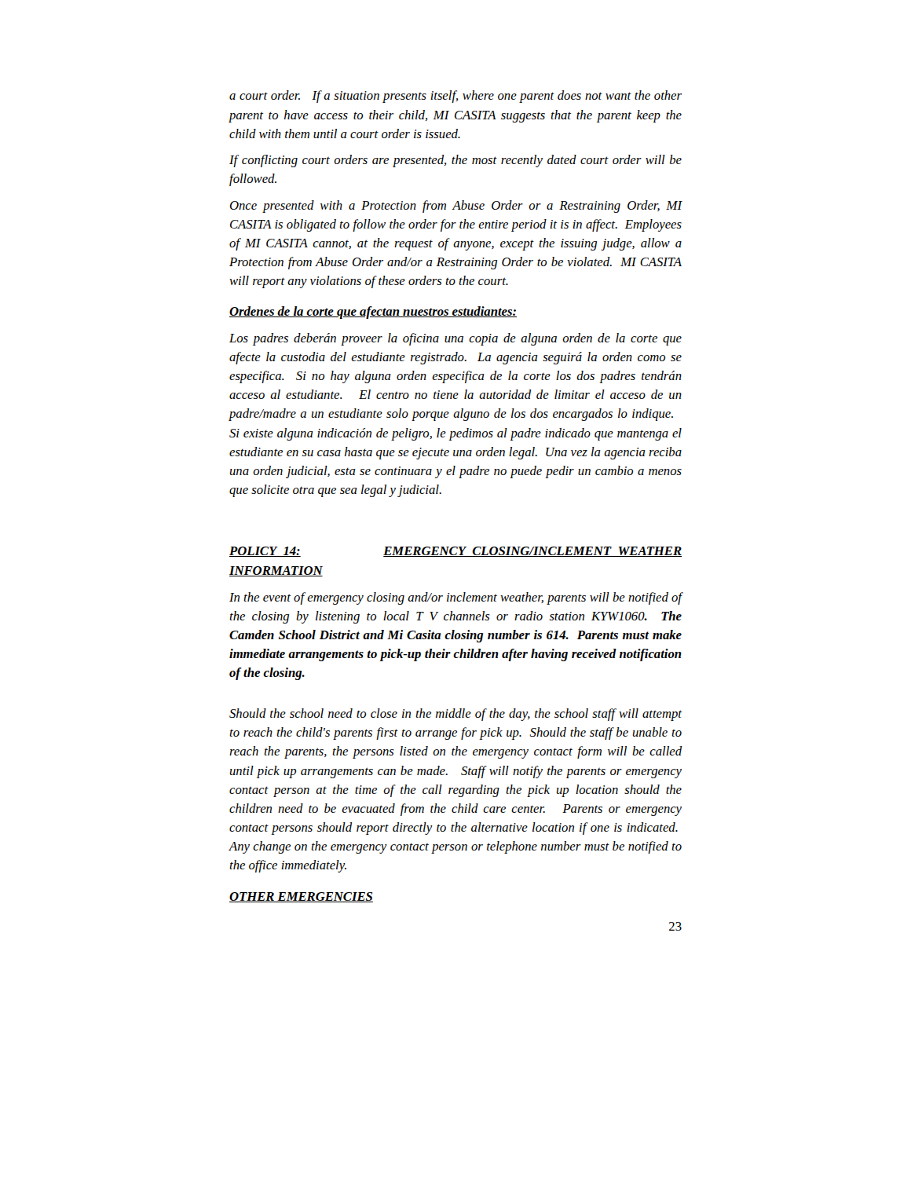a court order. If a situation presents itself, where one parent does not want the other parent to have access to their child, MI CASITA suggests that the parent keep the child with them until a court order is issued.
If conflicting court orders are presented, the most recently dated court order will be followed.
Once presented with a Protection from Abuse Order or a Restraining Order, MI CASITA is obligated to follow the order for the entire period it is in affect. Employees of MI CASITA cannot, at the request of anyone, except the issuing judge, allow a Protection from Abuse Order and/or a Restraining Order to be violated. MI CASITA will report any violations of these orders to the court.
Ordenes de la corte que afectan nuestros estudiantes:
Los padres deberán proveer la oficina una copia de alguna orden de la corte que afecte la custodia del estudiante registrado. La agencia seguirá la orden como se especifica. Si no hay alguna orden especifica de la corte los dos padres tendrán acceso al estudiante. El centro no tiene la autoridad de limitar el acceso de un padre/madre a un estudiante solo porque alguno de los dos encargados lo indique. Si existe alguna indicación de peligro, le pedimos al padre indicado que mantenga el estudiante en su casa hasta que se ejecute una orden legal. Una vez la agencia reciba una orden judicial, esta se continuara y el padre no puede pedir un cambio a menos que solicite otra que sea legal y judicial.
POLICY 14: EMERGENCY CLOSING/INCLEMENT WEATHER INFORMATION
In the event of emergency closing and/or inclement weather, parents will be notified of the closing by listening to local T V channels or radio station KYW1060. The Camden School District and Mi Casita closing number is 614. Parents must make immediate arrangements to pick-up their children after having received notification of the closing.
Should the school need to close in the middle of the day, the school staff will attempt to reach the child's parents first to arrange for pick up. Should the staff be unable to reach the parents, the persons listed on the emergency contact form will be called until pick up arrangements can be made. Staff will notify the parents or emergency contact person at the time of the call regarding the pick up location should the children need to be evacuated from the child care center. Parents or emergency contact persons should report directly to the alternative location if one is indicated. Any change on the emergency contact person or telephone number must be notified to the office immediately.
OTHER EMERGENCIES
23